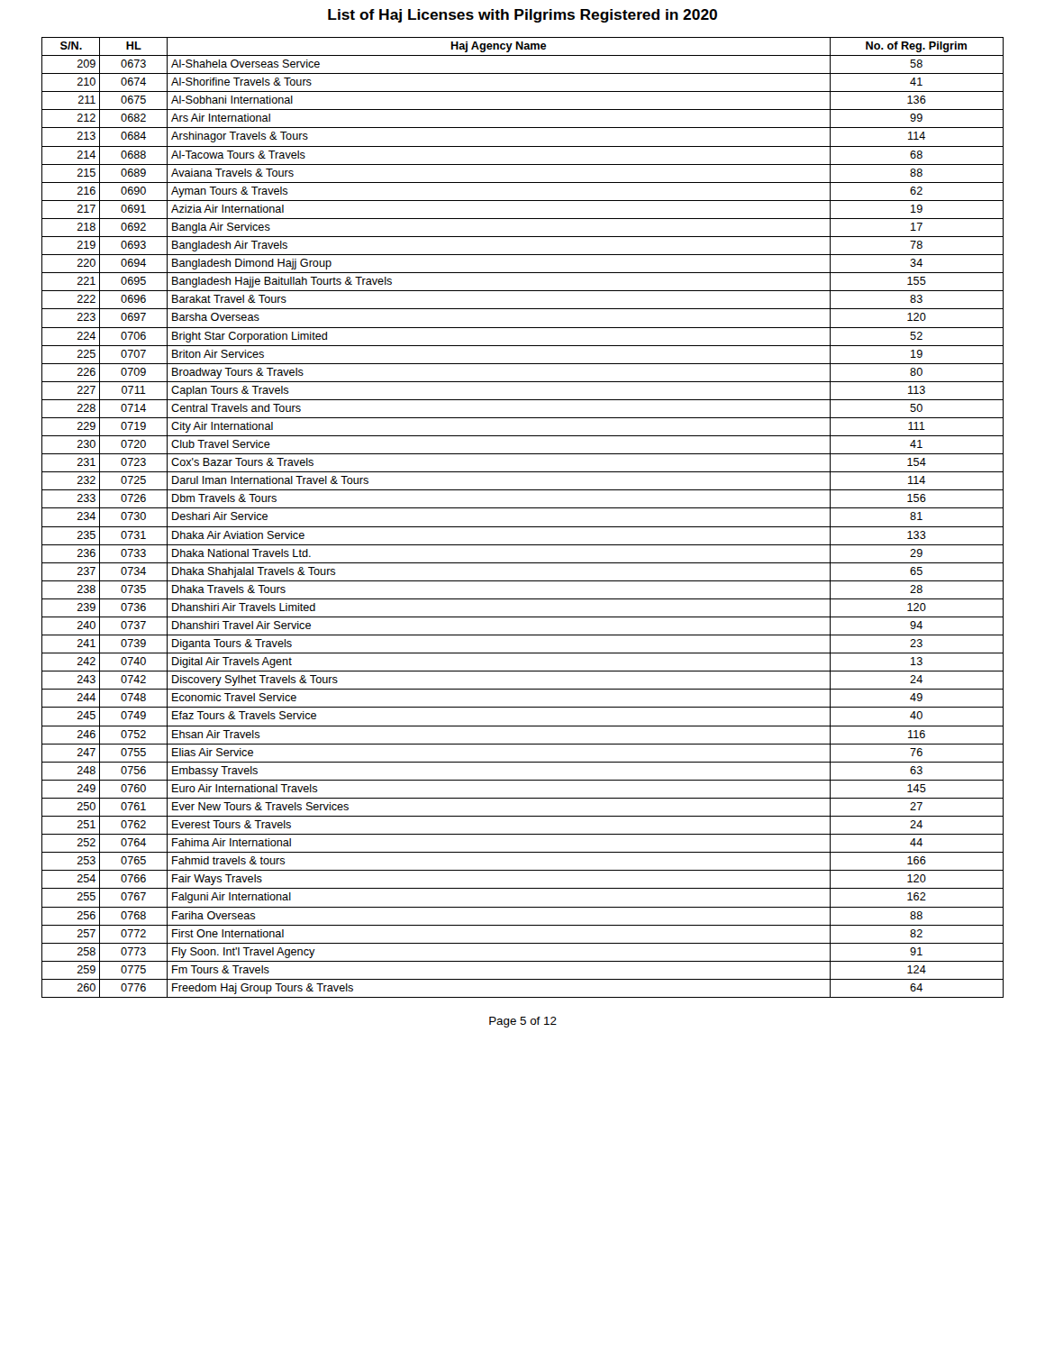List of Haj Licenses with Pilgrims Registered in 2020
| S/N. | HL | Haj Agency Name | No. of Reg. Pilgrim |
| --- | --- | --- | --- |
| 209 | 0673 | Al-Shahela Overseas Service | 58 |
| 210 | 0674 | Al-Shorifine Travels & Tours | 41 |
| 211 | 0675 | Al-Sobhani International | 136 |
| 212 | 0682 | Ars Air International | 99 |
| 213 | 0684 | Arshinagor Travels & Tours | 114 |
| 214 | 0688 | Al-Tacowa Tours & Travels | 68 |
| 215 | 0689 | Avaiana Travels & Tours | 88 |
| 216 | 0690 | Ayman Tours & Travels | 62 |
| 217 | 0691 | Azizia Air International | 19 |
| 218 | 0692 | Bangla Air Services | 17 |
| 219 | 0693 | Bangladesh Air Travels | 78 |
| 220 | 0694 | Bangladesh Dimond Hajj Group | 34 |
| 221 | 0695 | Bangladesh Hajje Baitullah Tourts & Travels | 155 |
| 222 | 0696 | Barakat Travel & Tours | 83 |
| 223 | 0697 | Barsha Overseas | 120 |
| 224 | 0706 | Bright Star Corporation Limited | 52 |
| 225 | 0707 | Briton Air Services | 19 |
| 226 | 0709 | Broadway Tours & Travels | 80 |
| 227 | 0711 | Caplan Tours & Travels | 113 |
| 228 | 0714 | Central Travels and Tours | 50 |
| 229 | 0719 | City Air International | 111 |
| 230 | 0720 | Club Travel Service | 41 |
| 231 | 0723 | Cox's Bazar Tours & Travels | 154 |
| 232 | 0725 | Darul Iman International Travel & Tours | 114 |
| 233 | 0726 | Dbm Travels & Tours | 156 |
| 234 | 0730 | Deshari Air Service | 81 |
| 235 | 0731 | Dhaka Air Aviation Service | 133 |
| 236 | 0733 | Dhaka National Travels Ltd. | 29 |
| 237 | 0734 | Dhaka Shahjalal Travels & Tours | 65 |
| 238 | 0735 | Dhaka Travels & Tours | 28 |
| 239 | 0736 | Dhanshiri Air Travels Limited | 120 |
| 240 | 0737 | Dhanshiri Travel Air Service | 94 |
| 241 | 0739 | Diganta Tours & Travels | 23 |
| 242 | 0740 | Digital Air Travels Agent | 13 |
| 243 | 0742 | Discovery Sylhet Travels & Tours | 24 |
| 244 | 0748 | Economic Travel Service | 49 |
| 245 | 0749 | Efaz Tours & Travels Service | 40 |
| 246 | 0752 | Ehsan Air Travels | 116 |
| 247 | 0755 | Elias Air Service | 76 |
| 248 | 0756 | Embassy Travels | 63 |
| 249 | 0760 | Euro Air International Travels | 145 |
| 250 | 0761 | Ever New Tours & Travels Services | 27 |
| 251 | 0762 | Everest Tours & Travels | 24 |
| 252 | 0764 | Fahima Air International | 44 |
| 253 | 0765 | Fahmid travels & tours | 166 |
| 254 | 0766 | Fair Ways Travels | 120 |
| 255 | 0767 | Falguni Air International | 162 |
| 256 | 0768 | Fariha Overseas | 88 |
| 257 | 0772 | First One International | 82 |
| 258 | 0773 | Fly Soon. Int'l Travel Agency | 91 |
| 259 | 0775 | Fm Tours & Travels | 124 |
| 260 | 0776 | Freedom Haj Group Tours & Travels | 64 |
Page 5 of 12